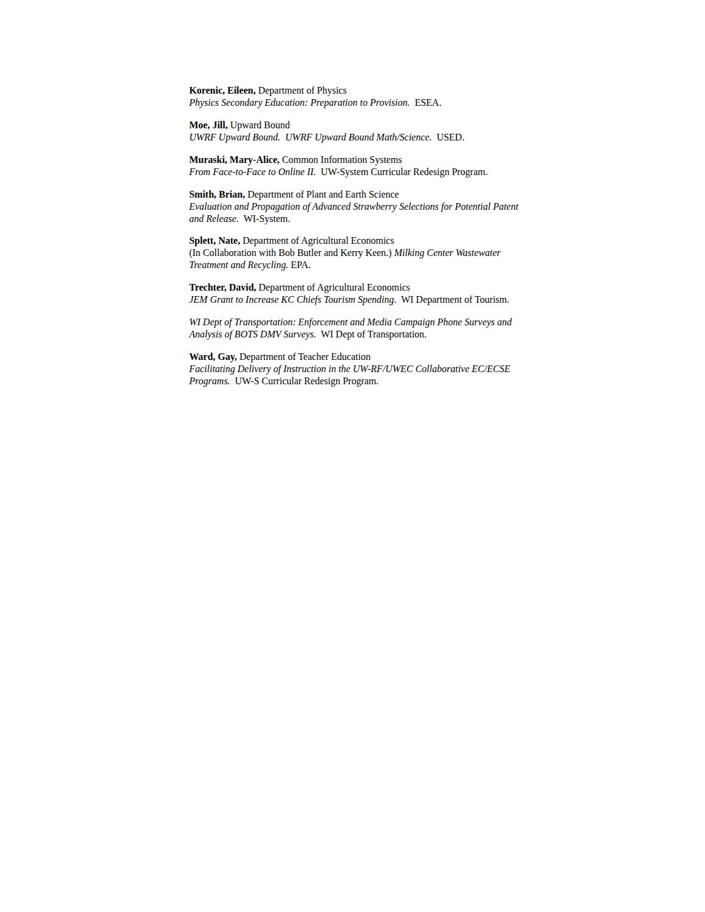Korenic, Eileen, Department of Physics
Physics Secondary Education: Preparation to Provision. ESEA.
Moe, Jill, Upward Bound
UWRF Upward Bound. UWRF Upward Bound Math/Science. USED.
Muraski, Mary-Alice, Common Information Systems
From Face-to-Face to Online II. UW-System Curricular Redesign Program.
Smith, Brian, Department of Plant and Earth Science
Evaluation and Propagation of Advanced Strawberry Selections for Potential Patent and Release. WI-System.
Splett, Nate, Department of Agricultural Economics
(In Collaboration with Bob Butler and Kerry Keen.) Milking Center Wastewater Treatment and Recycling. EPA.
Trechter, David, Department of Agricultural Economics
JEM Grant to Increase KC Chiefs Tourism Spending. WI Department of Tourism.
WI Dept of Transportation: Enforcement and Media Campaign Phone Surveys and Analysis of BOTS DMV Surveys. WI Dept of Transportation.
Ward, Gay, Department of Teacher Education
Facilitating Delivery of Instruction in the UW-RF/UWEC Collaborative EC/ECSE Programs. UW-S Curricular Redesign Program.